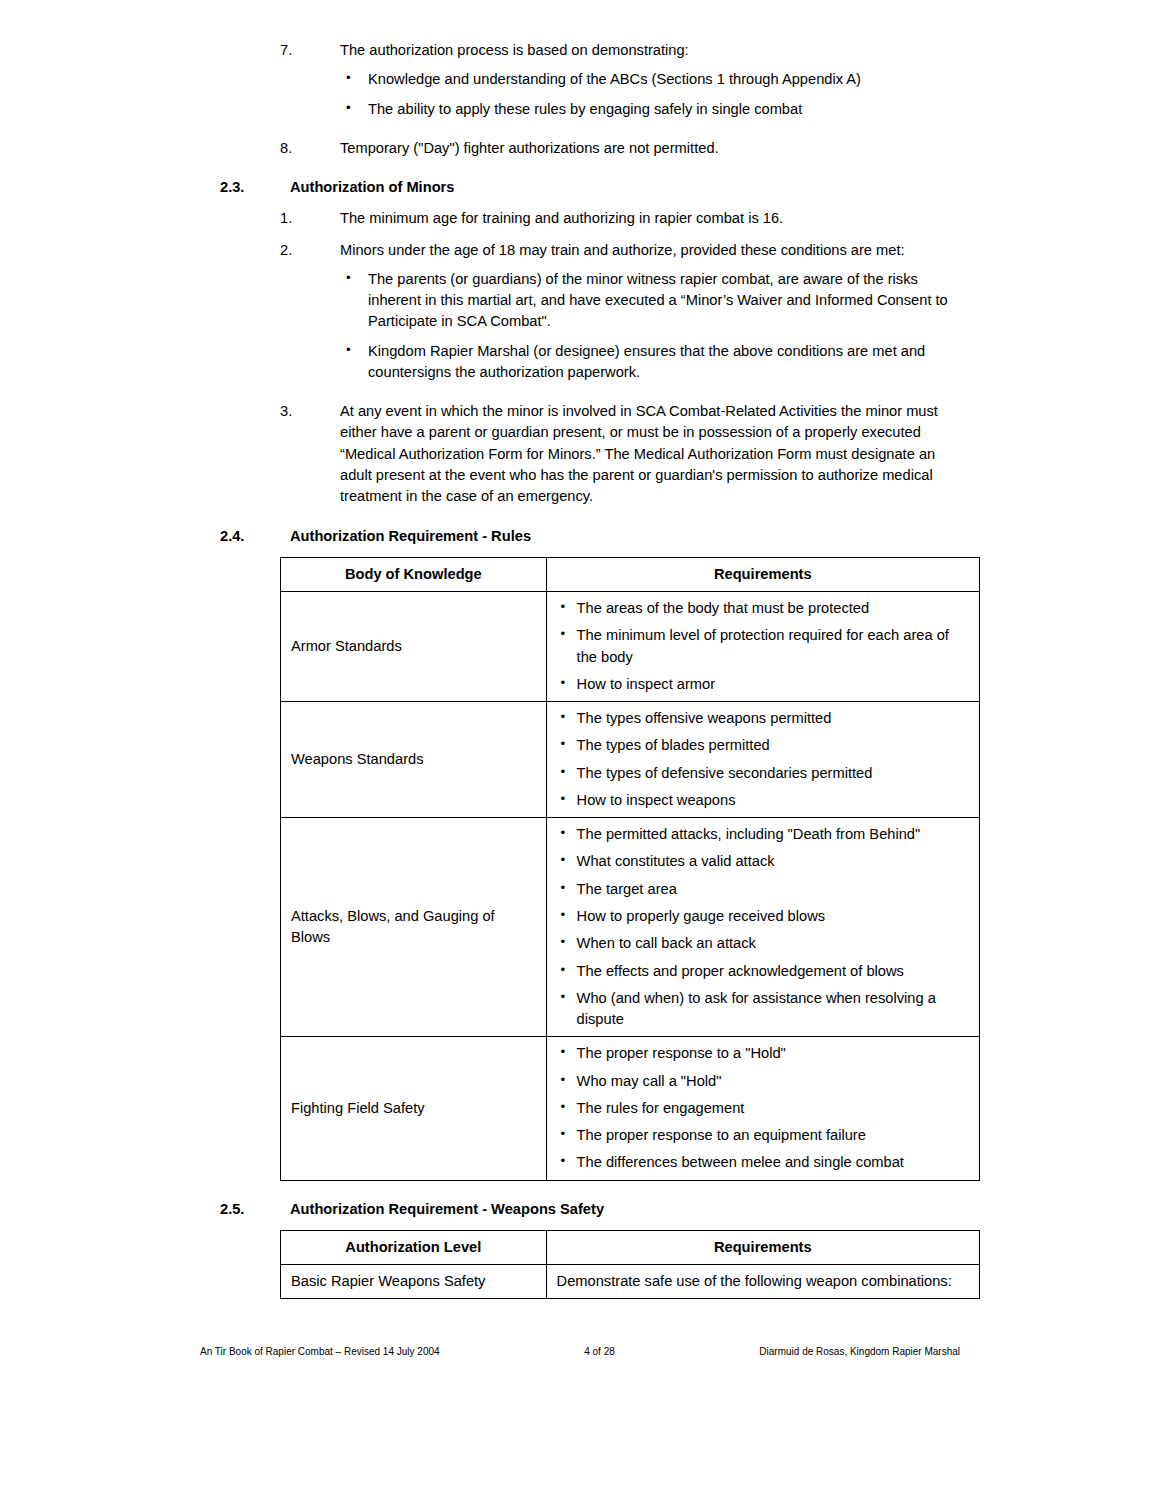7.
The authorization process is based on demonstrating:
Knowledge and understanding of the ABCs (Sections 1 through Appendix A)
The ability to apply these rules by engaging safely in single combat
8.
Temporary ("Day") fighter authorizations are not permitted.
2.3.
Authorization of Minors
1.
The minimum age for training and authorizing in rapier combat is 16.
2.
Minors under the age of 18 may train and authorize, provided these conditions are met:
The parents (or guardians) of the minor witness rapier combat, are aware of the risks inherent in this martial art, and have executed a “Minor’s Waiver and Informed Consent to Participate in SCA Combat".
Kingdom Rapier Marshal (or designee) ensures that the above conditions are met and countersigns the authorization paperwork.
3.
At any event in which the minor is involved in SCA Combat-Related Activities the minor must either have a parent or guardian present, or must be in possession of a properly executed “Medical Authorization Form for Minors.” The Medical Authorization Form must designate an adult present at the event who has the parent or guardian's permission to authorize medical treatment in the case of an emergency.
2.4.
Authorization Requirement - Rules
| Body of Knowledge | Requirements |
| --- | --- |
| Armor Standards | The areas of the body that must be protected The minimum level of protection required for each area of the body How to inspect armor |
| Weapons Standards | The types offensive weapons permitted The types of blades permitted The types of defensive secondaries permitted How to inspect weapons |
| Attacks, Blows, and Gauging of Blows | The permitted attacks, including "Death from Behind" What constitutes a valid attack The target area How to properly gauge received blows When to call back an attack The effects and proper acknowledgement of blows Who (and when) to ask for assistance when resolving a dispute |
| Fighting Field Safety | The proper response to a "Hold" Who may call a "Hold" The rules for engagement The proper response to an equipment failure The differences between melee and single combat |
2.5.
Authorization Requirement - Weapons Safety
| Authorization Level | Requirements |
| --- | --- |
| Basic Rapier Weapons Safety | Demonstrate safe use of the following weapon combinations: |
An Tir Book of Rapier Combat – Revised 14 July 2004
4 of 28
Diarmuid de Rosas, Kingdom Rapier Marshal